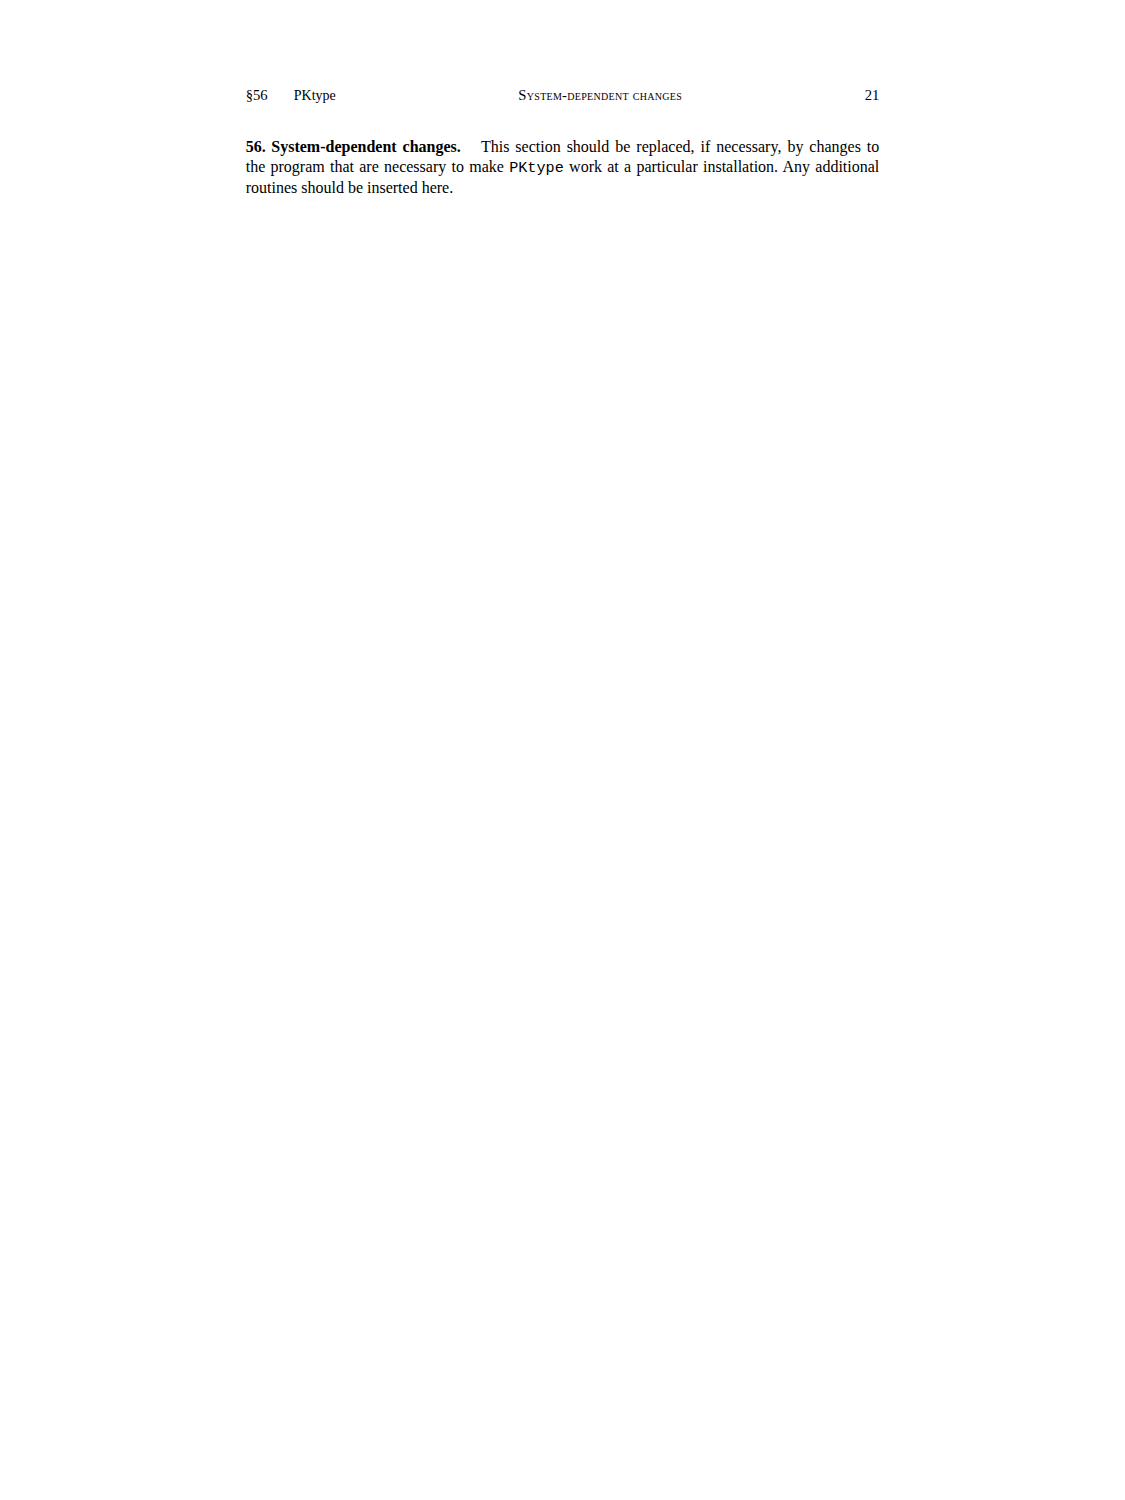§56 PKtype System-dependent changes 21
56. System-dependent changes. This section should be replaced, if necessary, by changes to the program that are necessary to make PKtype work at a particular installation. Any additional routines should be inserted here.